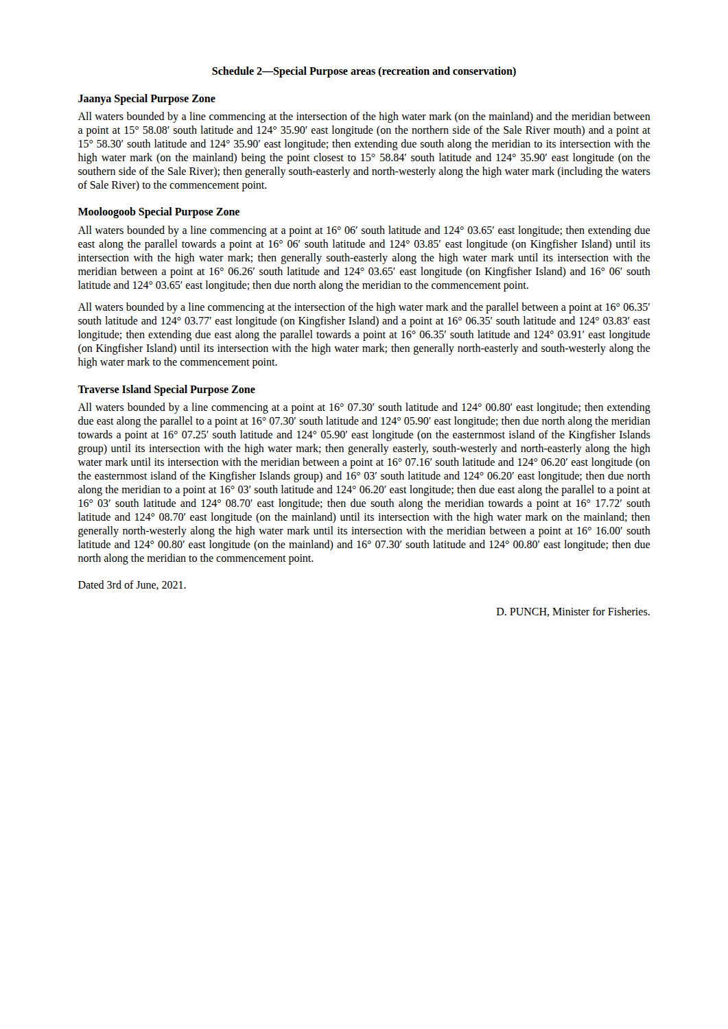Schedule 2—Special Purpose areas (recreation and conservation)
Jaanya Special Purpose Zone
All waters bounded by a line commencing at the intersection of the high water mark (on the mainland) and the meridian between a point at 15° 58.08′ south latitude and 124° 35.90′ east longitude (on the northern side of the Sale River mouth) and a point at 15° 58.30′ south latitude and 124° 35.90′ east longitude; then extending due south along the meridian to its intersection with the high water mark (on the mainland) being the point closest to 15° 58.84′ south latitude and 124° 35.90′ east longitude (on the southern side of the Sale River); then generally south-easterly and north-westerly along the high water mark (including the waters of Sale River) to the commencement point.
Mooloogoob Special Purpose Zone
All waters bounded by a line commencing at a point at 16° 06′ south latitude and 124° 03.65′ east longitude; then extending due east along the parallel towards a point at 16° 06′ south latitude and 124° 03.85′ east longitude (on Kingfisher Island) until its intersection with the high water mark; then generally south-easterly along the high water mark until its intersection with the meridian between a point at 16° 06.26′ south latitude and 124° 03.65′ east longitude (on Kingfisher Island) and 16° 06′ south latitude and 124° 03.65′ east longitude; then due north along the meridian to the commencement point.
All waters bounded by a line commencing at the intersection of the high water mark and the parallel between a point at 16° 06.35′ south latitude and 124° 03.77′ east longitude (on Kingfisher Island) and a point at 16° 06.35′ south latitude and 124° 03.83′ east longitude; then extending due east along the parallel towards a point at 16° 06.35′ south latitude and 124° 03.91′ east longitude (on Kingfisher Island) until its intersection with the high water mark; then generally north-easterly and south-westerly along the high water mark to the commencement point.
Traverse Island Special Purpose Zone
All waters bounded by a line commencing at a point at 16° 07.30′ south latitude and 124° 00.80′ east longitude; then extending due east along the parallel to a point at 16° 07.30′ south latitude and 124° 05.90′ east longitude; then due north along the meridian towards a point at 16° 07.25′ south latitude and 124° 05.90′ east longitude (on the easternmost island of the Kingfisher Islands group) until its intersection with the high water mark; then generally easterly, south-westerly and north-easterly along the high water mark until its intersection with the meridian between a point at 16° 07.16′ south latitude and 124° 06.20′ east longitude (on the easternmost island of the Kingfisher Islands group) and 16° 03′ south latitude and 124° 06.20′ east longitude; then due north along the meridian to a point at 16° 03′ south latitude and 124° 06.20′ east longitude; then due east along the parallel to a point at 16° 03′ south latitude and 124° 08.70′ east longitude; then due south along the meridian towards a point at 16° 17.72′ south latitude and 124° 08.70′ east longitude (on the mainland) until its intersection with the high water mark on the mainland; then generally north-westerly along the high water mark until its intersection with the meridian between a point at 16° 16.00′ south latitude and 124° 00.80′ east longitude (on the mainland) and 16° 07.30′ south latitude and 124° 00.80′ east longitude; then due north along the meridian to the commencement point.
Dated 3rd of June, 2021.
D. PUNCH, Minister for Fisheries.